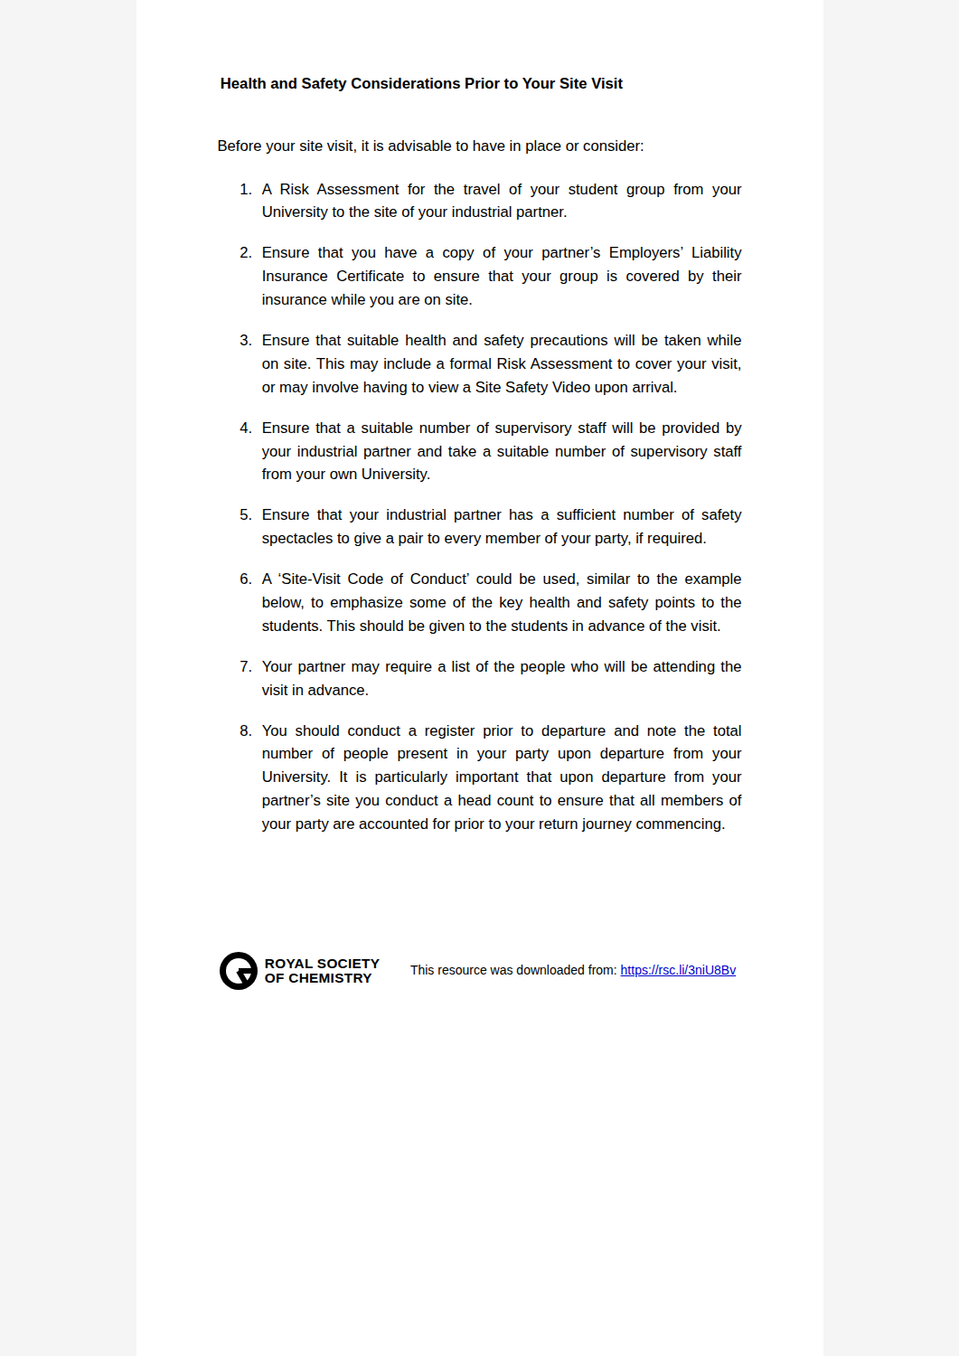Health and Safety Considerations Prior to Your Site Visit
Before your site visit, it is advisable to have in place or consider:
A Risk Assessment for the travel of your student group from your University to the site of your industrial partner.
Ensure that you have a copy of your partner’s Employers’ Liability Insurance Certificate to ensure that your group is covered by their insurance while you are on site.
Ensure that suitable health and safety precautions will be taken while on site. This may include a formal Risk Assessment to cover your visit, or may involve having to view a Site Safety Video upon arrival.
Ensure that a suitable number of supervisory staff will be provided by your industrial partner and take a suitable number of supervisory staff from your own University.
Ensure that your industrial partner has a sufficient number of safety spectacles to give a pair to every member of your party, if required.
A ‘Site-Visit Code of Conduct’ could be used, similar to the example below, to emphasize some of the key health and safety points to the students. This should be given to the students in advance of the visit.
Your partner may require a list of the people who will be attending the visit in advance.
You should conduct a register prior to departure and note the total number of people present in your party upon departure from your University. It is particularly important that upon departure from your partner’s site you conduct a head count to ensure that all members of your party are accounted for prior to your return journey commencing.
ROYAL SOCIETY
OF CHEMISTRY
This resource was downloaded from: https://rsc.li/3niU8Bv